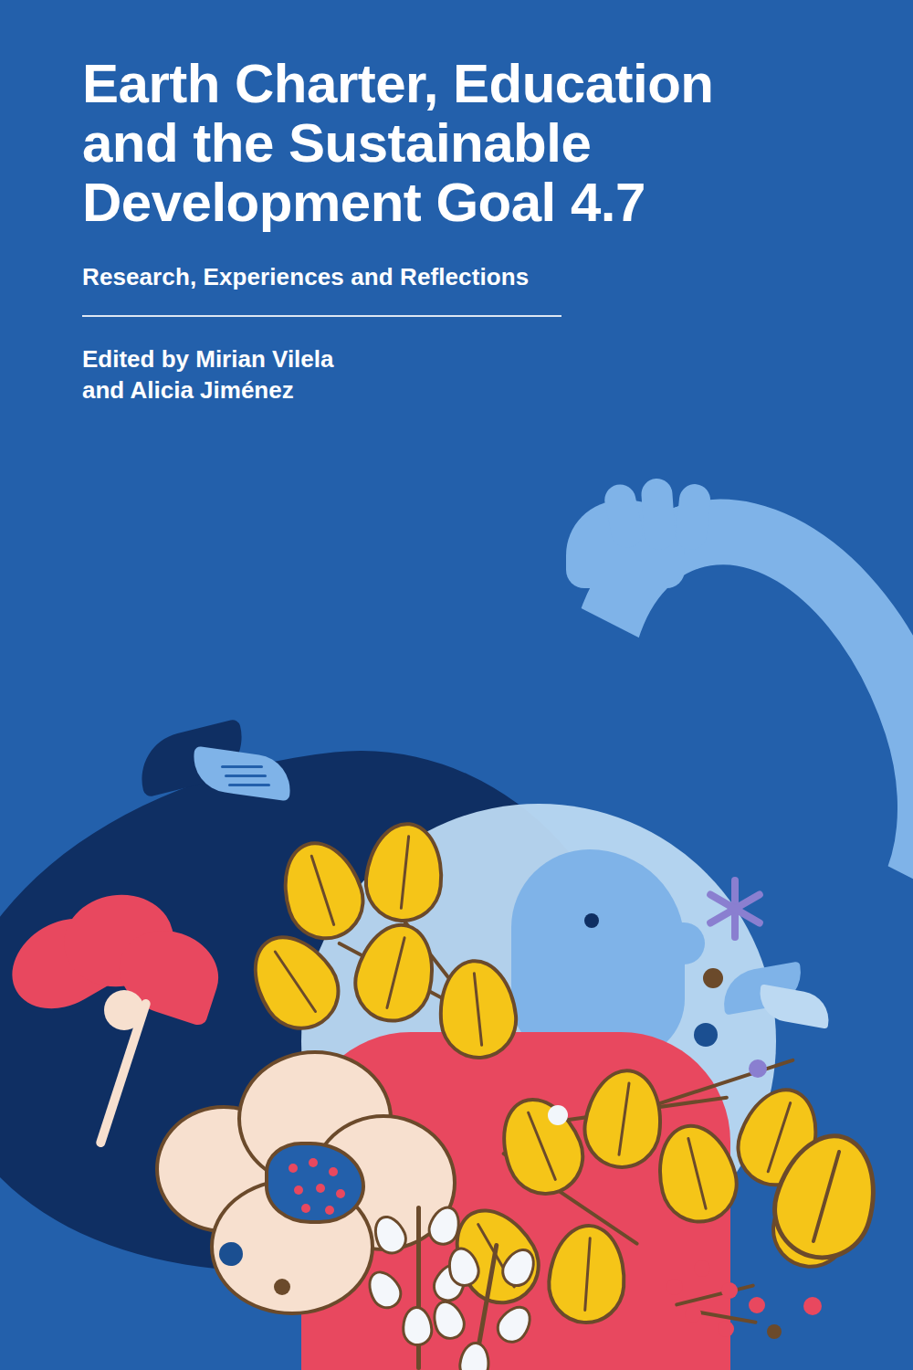Earth Charter, Education and the Sustainable Development Goal 4.7
Research, Experiences and Reflections
Edited by Mirian Vilela
and Alicia Jiménez